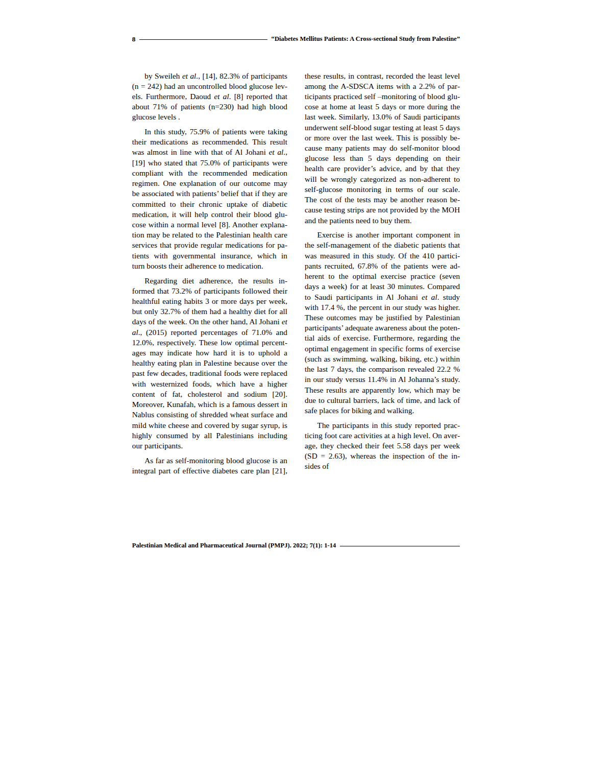8 “Diabetes Mellitus Patients: A Cross-sectional Study from Palestine”
by Sweileh et al., [14], 82.3% of participants (n = 242) had an uncontrolled blood glucose levels. Furthermore, Daoud et al. [8] reported that about 71% of patients (n=230) had high blood glucose levels .
In this study, 75.9% of patients were taking their medications as recommended. This result was almost in line with that of Al Johani et al., [19] who stated that 75.0% of participants were compliant with the recommended medication regimen. One explanation of our outcome may be associated with patients’ belief that if they are committed to their chronic uptake of diabetic medication, it will help control their blood glucose within a normal level [8]. Another explanation may be related to the Palestinian health care services that provide regular medications for patients with governmental insurance, which in turn boosts their adherence to medication.
Regarding diet adherence, the results informed that 73.2% of participants followed their healthful eating habits 3 or more days per week, but only 32.7% of them had a healthy diet for all days of the week. On the other hand, Al Johani et al., (2015) reported percentages of 71.0% and 12.0%, respectively. These low optimal percentages may indicate how hard it is to uphold a healthy eating plan in Palestine because over the past few decades, traditional foods were replaced with westernized foods, which have a higher content of fat, cholesterol and sodium [20]. Moreover, Kunafah, which is a famous dessert in Nablus consisting of shredded wheat surface and mild white cheese and covered by sugar syrup, is highly consumed by all Palestinians including our participants.
As far as self-monitoring blood glucose is an integral part of effective diabetes care plan [21], these results, in contrast, recorded the least level among the A-SDSCA items with a 2.2% of participants practiced self –monitoring of blood glucose at home at least 5 days or more during the last week. Similarly, 13.0% of Saudi participants underwent self-blood sugar testing at least 5 days or more over the last week. This is possibly because many patients may do self-monitor blood glucose less than 5 days depending on their health care provider’s advice, and by that they will be wrongly categorized as non-adherent to self-glucose monitoring in terms of our scale. The cost of the tests may be another reason because testing strips are not provided by the MOH and the patients need to buy them.
Exercise is another important component in the self-management of the diabetic patients that was measured in this study. Of the 410 participants recruited, 67.8% of the patients were adherent to the optimal exercise practice (seven days a week) for at least 30 minutes. Compared to Saudi participants in Al Johani et al. study with 17.4 %, the percent in our study was higher. These outcomes may be justified by Palestinian participants’ adequate awareness about the potential aids of exercise. Furthermore, regarding the optimal engagement in specific forms of exercise (such as swimming, walking, biking, etc.) within the last 7 days, the comparison revealed 22.2 % in our study versus 11.4% in Al Johanna’s study. These results are apparently low, which may be due to cultural barriers, lack of time, and lack of safe places for biking and walking.
The participants in this study reported practicing foot care activities at a high level. On average, they checked their feet 5.58 days per week (SD = 2.63), whereas the inspection of the insides of
Palestinian Medical and Pharmaceutical Journal (PMPJ). 2022; 7(1): 1-14